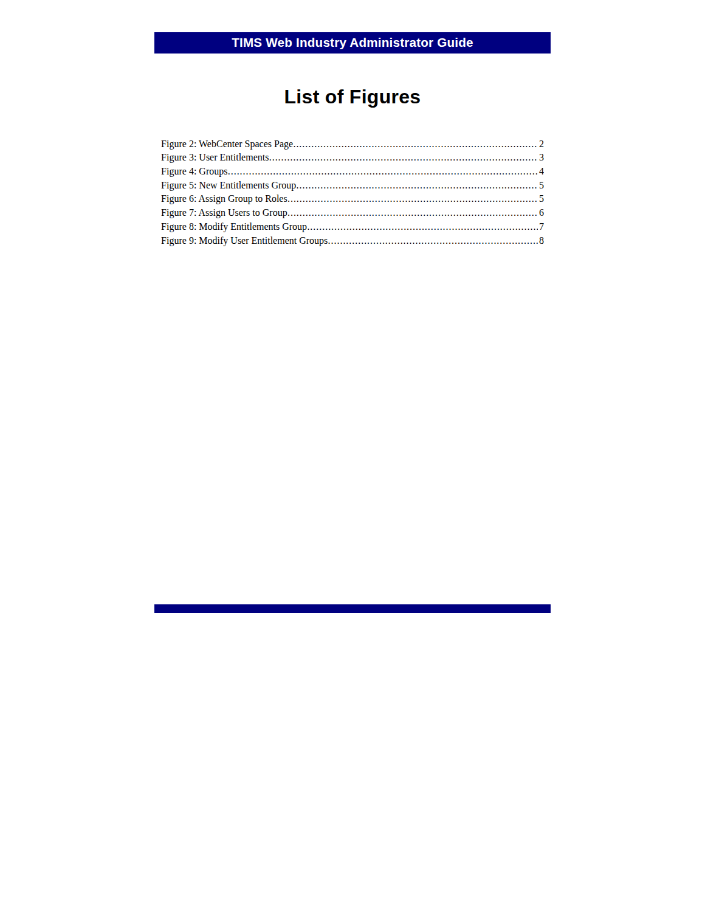TIMS Web Industry Administrator Guide
List of Figures
Figure 2: WebCenter Spaces Page ................................................................................................ 2
Figure 3: User Entitlements ......................................................................................................... 3
Figure 4: Groups ......................................................................................................................... 4
Figure 5: New Entitlements Group .............................................................................................. 5
Figure 6: Assign Group to Roles ................................................................................................. 5
Figure 7: Assign Users to Group ................................................................................................. 6
Figure 8: Modify Entitlements Group ......................................................................................... 7
Figure 9: Modify User Entitlement Groups ................................................................................ 8